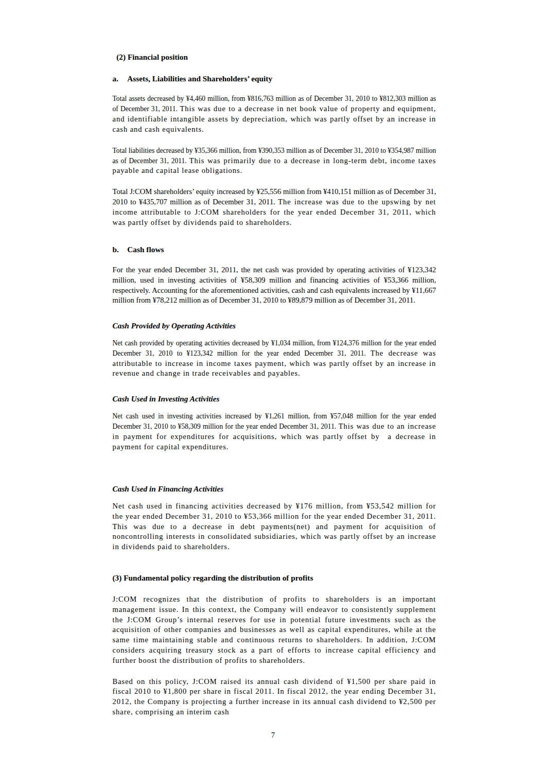(2) Financial position
a. Assets, Liabilities and Shareholders’ equity
Total assets decreased by ¥4,460 million, from ¥816,763 million as of December 31, 2010 to ¥812,303 million as of December 31, 2011. This was due to a decrease in net book value of property and equipment, and identifiable intangible assets by depreciation, which was partly offset by an increase in cash and cash equivalents.
Total liabilities decreased by ¥35,366 million, from ¥390,353 million as of December 31, 2010 to ¥354,987 million as of December 31, 2011. This was primarily due to a decrease in long-term debt, income taxes payable and capital lease obligations.
Total J:COM shareholders’ equity increased by ¥25,556 million from ¥410,151 million as of December 31, 2010 to ¥435,707 million as of December 31, 2011. The increase was due to the upswing by net income attributable to J:COM shareholders for the year ended December 31, 2011, which was partly offset by dividends paid to shareholders.
b. Cash flows
For the year ended December 31, 2011, the net cash was provided by operating activities of ¥123,342 million, used in investing activities of ¥58,309 million and financing activities of ¥53,366 million, respectively. Accounting for the aforementioned activities, cash and cash equivalents increased by ¥11,667 million from ¥78,212 million as of December 31, 2010 to ¥89,879 million as of December 31, 2011.
Cash Provided by Operating Activities
Net cash provided by operating activities decreased by ¥1,034 million, from ¥124,376 million for the year ended December 31, 2010 to ¥123,342 million for the year ended December 31, 2011. The decrease was attributable to increase in income taxes payment, which was partly offset by an increase in revenue and change in trade receivables and payables.
Cash Used in Investing Activities
Net cash used in investing activities increased by ¥1,261 million, from ¥57,048 million for the year ended December 31, 2010 to ¥58,309 million for the year ended December 31, 2011. This was due to an increase in payment for expenditures for acquisitions, which was partly offset by a decrease in payment for capital expenditures.
Cash Used in Financing Activities
Net cash used in financing activities decreased by ¥176 million, from ¥53,542 million for the year ended December 31, 2010 to ¥53,366 million for the year ended December 31, 2011. This was due to a decrease in debt payments(net) and payment for acquisition of noncontrolling interests in consolidated subsidiaries, which was partly offset by an increase in dividends paid to shareholders.
(3) Fundamental policy regarding the distribution of profits
J:COM recognizes that the distribution of profits to shareholders is an important management issue. In this context, the Company will endeavor to consistently supplement the J:COM Group’s internal reserves for use in potential future investments such as the acquisition of other companies and businesses as well as capital expenditures, while at the same time maintaining stable and continuous returns to shareholders. In addition, J:COM considers acquiring treasury stock as a part of efforts to increase capital efficiency and further boost the distribution of profits to shareholders.
Based on this policy, J:COM raised its annual cash dividend of ¥1,500 per share paid in fiscal 2010 to ¥1,800 per share in fiscal 2011. In fiscal 2012, the year ending December 31, 2012, the Company is projecting a further increase in its annual cash dividend to ¥2,500 per share, comprising an interim cash
7